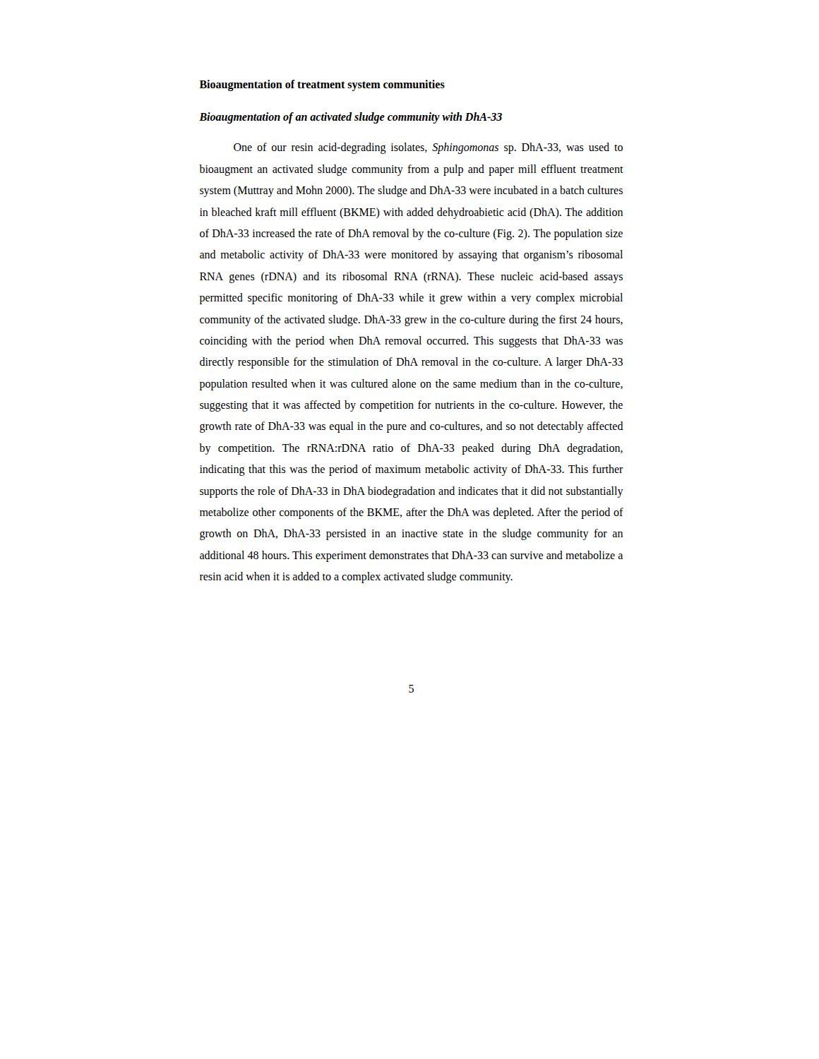Bioaugmentation of treatment system communities
Bioaugmentation of an activated sludge community with DhA-33
One of our resin acid-degrading isolates, Sphingomonas sp. DhA-33, was used to bioaugment an activated sludge community from a pulp and paper mill effluent treatment system (Muttray and Mohn 2000). The sludge and DhA-33 were incubated in a batch cultures in bleached kraft mill effluent (BKME) with added dehydroabietic acid (DhA). The addition of DhA-33 increased the rate of DhA removal by the co-culture (Fig. 2). The population size and metabolic activity of DhA-33 were monitored by assaying that organism’s ribosomal RNA genes (rDNA) and its ribosomal RNA (rRNA). These nucleic acid-based assays permitted specific monitoring of DhA-33 while it grew within a very complex microbial community of the activated sludge. DhA-33 grew in the co-culture during the first 24 hours, coinciding with the period when DhA removal occurred. This suggests that DhA-33 was directly responsible for the stimulation of DhA removal in the co-culture. A larger DhA-33 population resulted when it was cultured alone on the same medium than in the co-culture, suggesting that it was affected by competition for nutrients in the co-culture. However, the growth rate of DhA-33 was equal in the pure and co-cultures, and so not detectably affected by competition. The rRNA:rDNA ratio of DhA-33 peaked during DhA degradation, indicating that this was the period of maximum metabolic activity of DhA-33. This further supports the role of DhA-33 in DhA biodegradation and indicates that it did not substantially metabolize other components of the BKME, after the DhA was depleted. After the period of growth on DhA, DhA-33 persisted in an inactive state in the sludge community for an additional 48 hours. This experiment demonstrates that DhA-33 can survive and metabolize a resin acid when it is added to a complex activated sludge community.
5